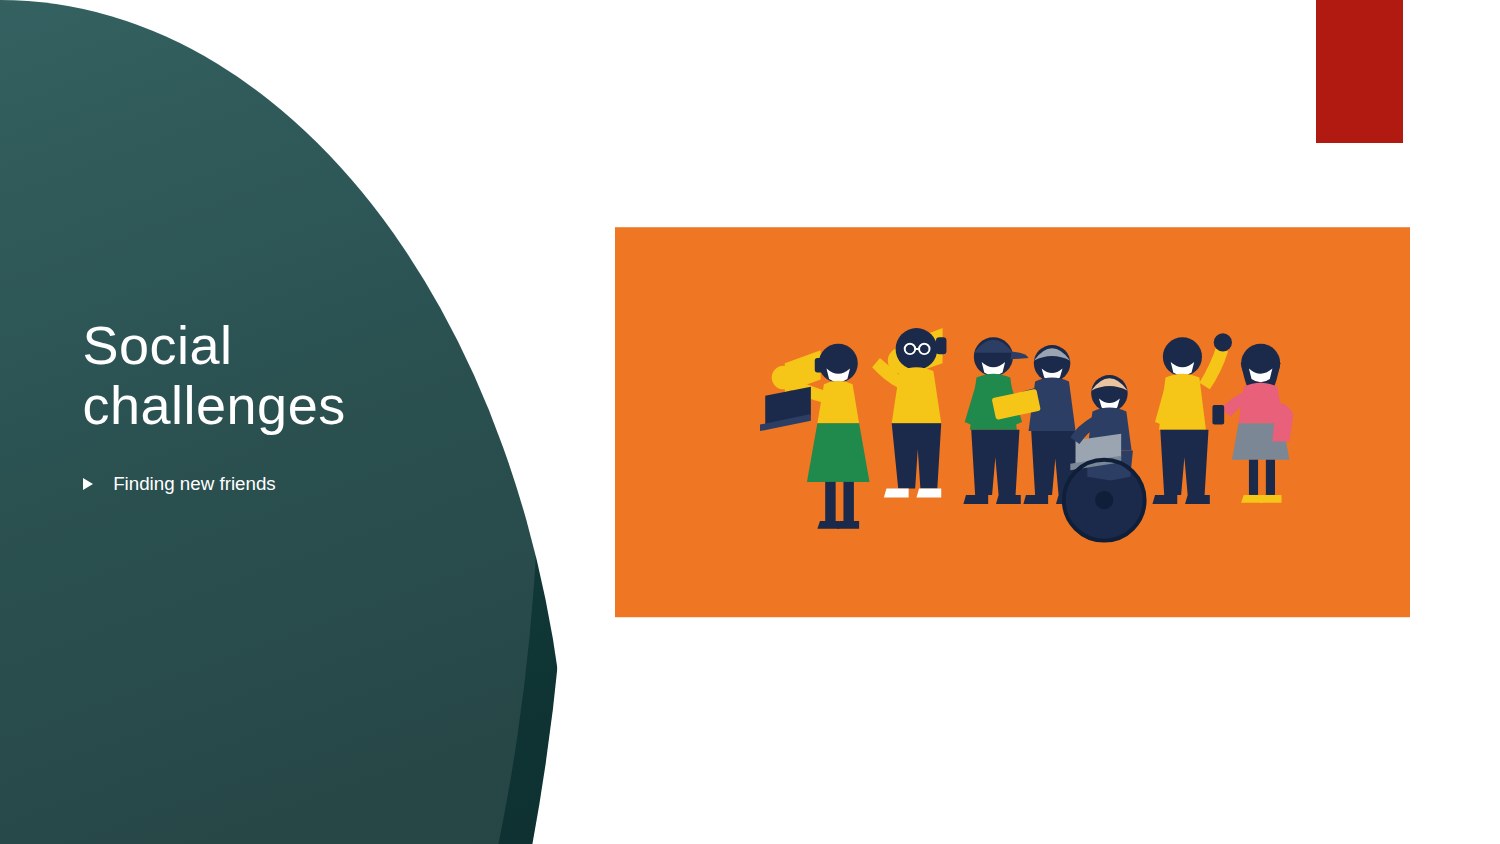Social challenges
Finding new friends